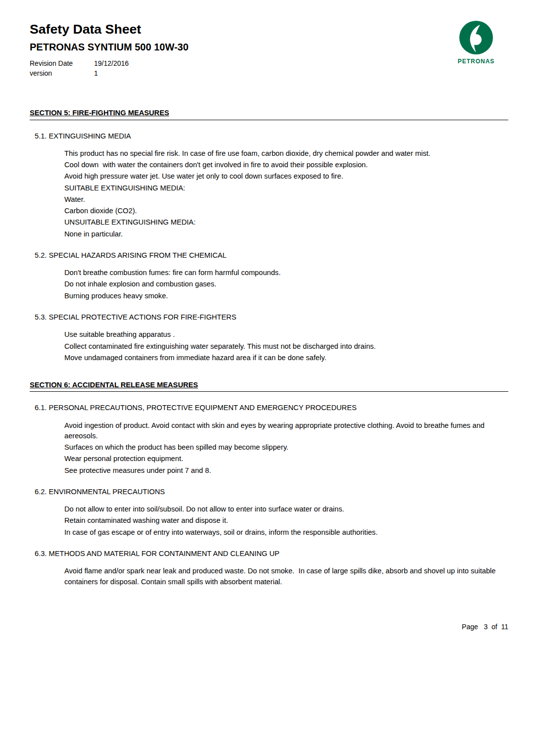Safety Data Sheet
PETRONAS SYNTIUM 500 10W-30
Revision Date19/12/2016 version1
PETRONAS
SECTION 5: FIRE-FIGHTING MEASURES
5.1. EXTINGUISHING MEDIA
This product has no special fire risk. In case of fire use foam, carbon dioxide, dry chemical powder and water mist.
Cool down with water the containers don't get involved in fire to avoid their possible explosion.
Avoid high pressure water jet. Use water jet only to cool down surfaces exposed to fire.
SUITABLE EXTINGUISHING MEDIA:
Water.
Carbon dioxide (CO2).
UNSUITABLE EXTINGUISHING MEDIA:
None in particular.
5.2. SPECIAL HAZARDS ARISING FROM THE CHEMICAL
Don't breathe combustion fumes: fire can form harmful compounds.
Do not inhale explosion and combustion gases.
Burning produces heavy smoke.
5.3. SPECIAL PROTECTIVE ACTIONS FOR FIRE-FIGHTERS
Use suitable breathing apparatus .
Collect contaminated fire extinguishing water separately. This must not be discharged into drains.
Move undamaged containers from immediate hazard area if it can be done safely.
SECTION 6: ACCIDENTAL RELEASE MEASURES
6.1. PERSONAL PRECAUTIONS, PROTECTIVE EQUIPMENT AND EMERGENCY PROCEDURES
Avoid ingestion of product. Avoid contact with skin and eyes by wearing appropriate protective clothing. Avoid to breathe fumes and aereosols.
Surfaces on which the product has been spilled may become slippery.
Wear personal protection equipment.
See protective measures under point 7 and 8.
6.2. ENVIRONMENTAL PRECAUTIONS
Do not allow to enter into soil/subsoil. Do not allow to enter into surface water or drains.
Retain contaminated washing water and dispose it.
In case of gas escape or of entry into waterways, soil or drains, inform the responsible authorities.
6.3. METHODS AND MATERIAL FOR CONTAINMENT AND CLEANING UP
Avoid flame and/or spark near leak and produced waste. Do not smoke. In case of large spills dike, absorb and shovel up into suitable containers for disposal. Contain small spills with absorbent material.
Page 3 of 11